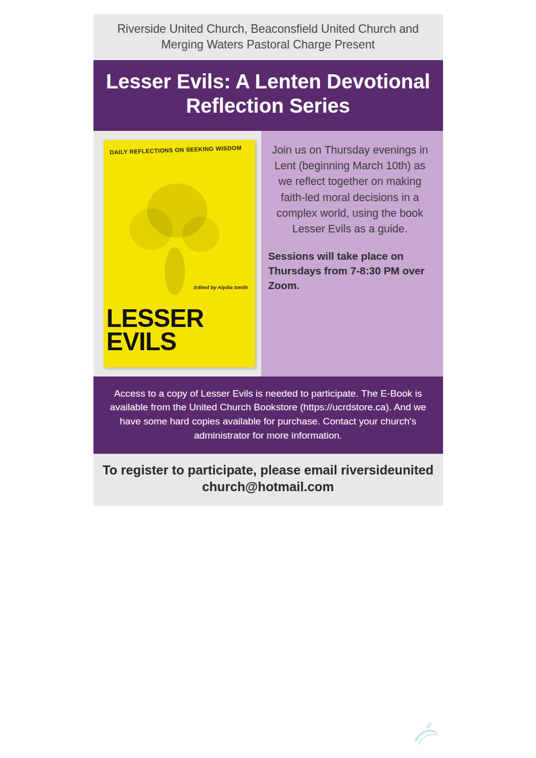Riverside United Church, Beaconsfield United Church and Merging Waters Pastoral Charge Present
Lesser Evils: A Lenten Devotional Reflection Series
Daily Reflections on Seeking Wisdom
Edited by Alydia Smith
LESSER EVILS
Join us on Thursday evenings in Lent (beginning March 10th) as we reflect together on making faith-led moral decisions in a complex world, using the book Lesser Evils as a guide.
Sessions will take place on Thursdays from 7-8:30 PM over Zoom.
Access to a copy of Lesser Evils is needed to participate. The E-Book is available from the United Church Bookstore (https://ucrdstore.ca). And we have some hard copies available for purchase. Contact your church's administrator for more information.
To register to participate, please email riversideunitedchurch@hotmail.com